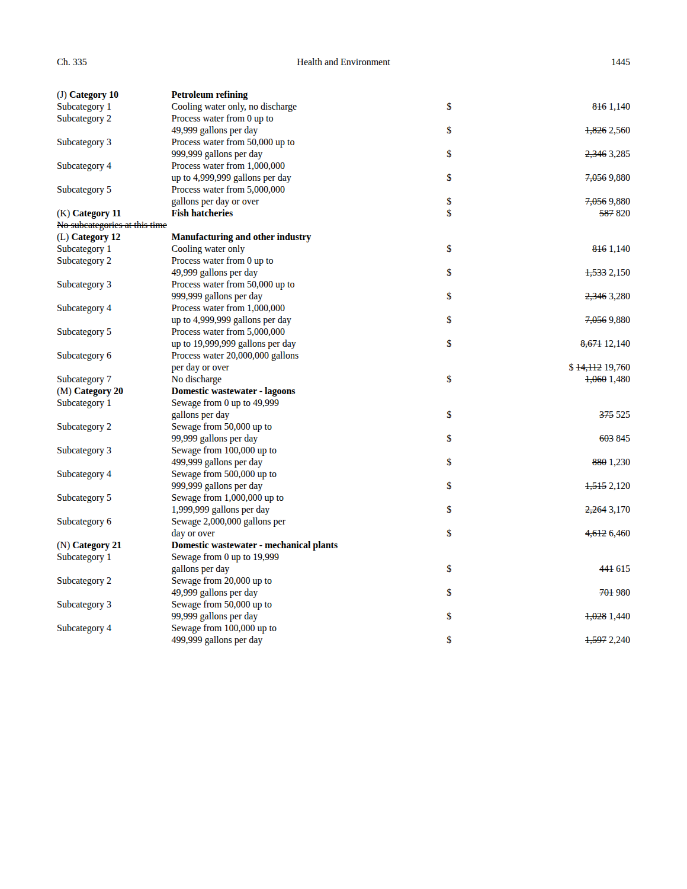Ch. 335
Health and Environment
1445
| (J) Category 10 | Petroleum refining | | |
| Subcategory 1 | Cooling water only, no discharge | $ | 816 1,140 |
| Subcategory 2 | Process water from 0 up to | | |
| | 49,999 gallons per day | $ | 1,826 2,560 |
| Subcategory 3 | Process water from 50,000 up to | | |
| | 999,999 gallons per day | $ | 2,346 3,285 |
| Subcategory 4 | Process water from 1,000,000 | | |
| | up to 4,999,999 gallons per day | $ | 7,056 9,880 |
| Subcategory 5 | Process water from 5,000,000 | | |
| | gallons per day or over | $ | 7,056 9,880 |
| (K) Category 11 | Fish hatcheries | $ | 587 820 |
| No subcategories at this time |
| (L) Category 12 | Manufacturing and other industry | | |
| Subcategory 1 | Cooling water only | $ | 816 1,140 |
| Subcategory 2 | Process water from 0 up to | | |
| | 49,999 gallons per day | $ | 1,533 2,150 |
| Subcategory 3 | Process water from 50,000 up to | | |
| | 999,999 gallons per day | $ | 2,346 3,280 |
| Subcategory 4 | Process water from 1,000,000 | | |
| | up to 4,999,999 gallons per day | $ | 7,056 9,880 |
| Subcategory 5 | Process water from 5,000,000 | | |
| | up to 19,999,999 gallons per day | $ | 8,671 12,140 |
| Subcategory 6 | Process water 20,000,000 gallons | | |
| | per day or over | | $ 14,112 19,760 |
| Subcategory 7 | No discharge | $ | 1,060 1,480 |
| (M) Category 20 | Domestic wastewater - lagoons | | |
| Subcategory 1 | Sewage from 0 up to 49,999 | | |
| | gallons per day | $ | 375 525 |
| Subcategory 2 | Sewage from 50,000 up to | | |
| | 99,999 gallons per day | $ | 603 845 |
| Subcategory 3 | Sewage from 100,000 up to | | |
| | 499,999 gallons per day | $ | 880 1,230 |
| Subcategory 4 | Sewage from 500,000 up to | | |
| | 999,999 gallons per day | $ | 1,515 2,120 |
| Subcategory 5 | Sewage from 1,000,000 up to | | |
| | 1,999,999 gallons per day | $ | 2,264 3,170 |
| Subcategory 6 | Sewage 2,000,000 gallons per | | |
| | day or over | $ | 4,612 6,460 |
| (N) Category 21 | Domestic wastewater - mechanical plants | | |
| Subcategory 1 | Sewage from 0 up to 19,999 | | |
| | gallons per day | $ | 441 615 |
| Subcategory 2 | Sewage from 20,000 up to | | |
| | 49,999 gallons per day | $ | 701 980 |
| Subcategory 3 | Sewage from 50,000 up to | | |
| | 99,999 gallons per day | $ | 1,028 1,440 |
| Subcategory 4 | Sewage from 100,000 up to | | |
| | 499,999 gallons per day | $ | 1,597 2,240 |